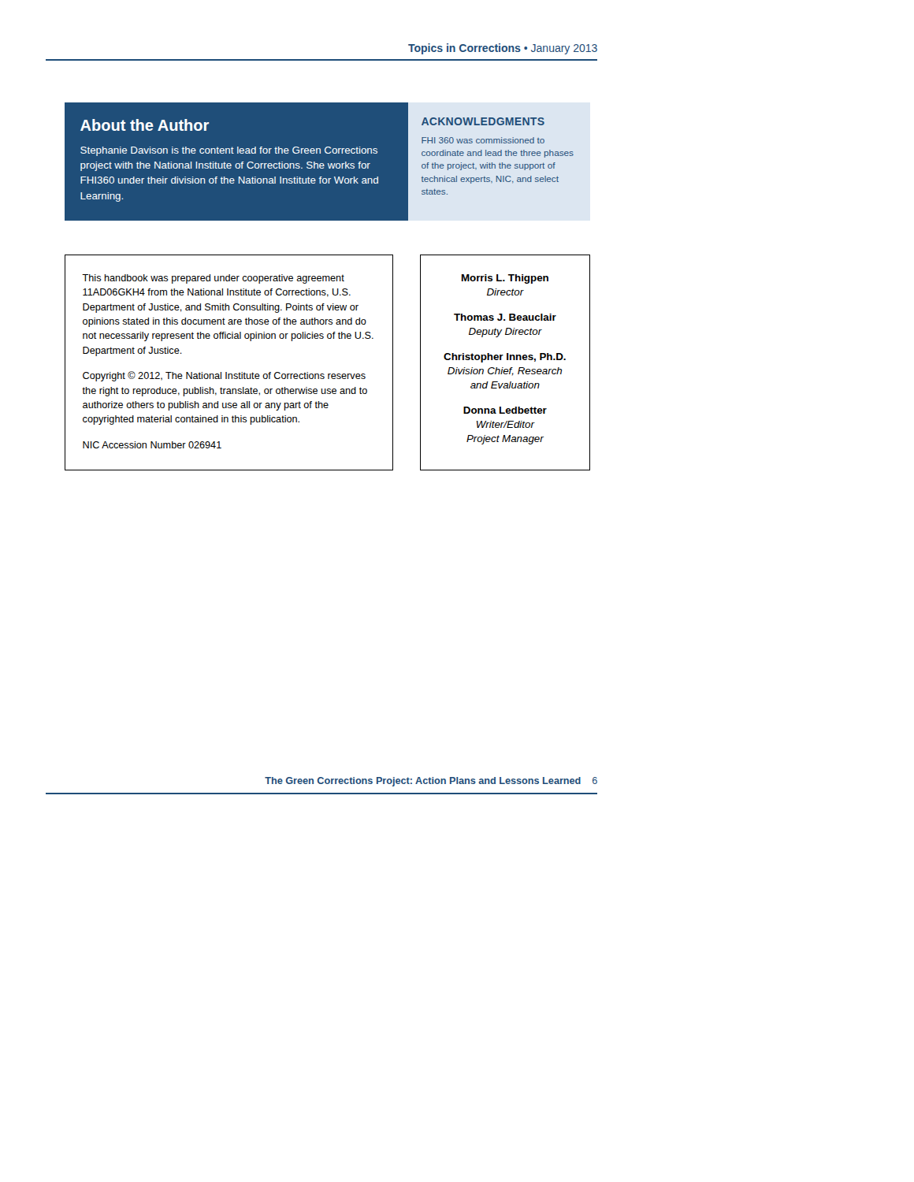Topics in Corrections • January 2013
About the Author
Stephanie Davison is the content lead for the Green Corrections project with the National Institute of Corrections. She works for FHI360 under their division of the National Institute for Work and Learning.
ACKNOWLEDGMENTS
FHI 360 was commissioned to coordinate and lead the three phases of the project, with the support of technical experts, NIC, and select states.
This handbook was prepared under cooperative agreement 11AD06GKH4 from the National Institute of Corrections, U.S. Department of Justice, and Smith Consulting. Points of view or opinions stated in this document are those of the authors and do not necessarily represent the official opinion or policies of the U.S. Department of Justice.
Copyright © 2012, The National Institute of Corrections reserves the right to reproduce, publish, translate, or otherwise use and to authorize others to publish and use all or any part of the copyrighted material contained in this publication.
NIC Accession Number 026941
Morris L. Thigpen
Director
Thomas J. Beauclair
Deputy Director
Christopher Innes, Ph.D.
Division Chief, Research
and Evaluation
Donna Ledbetter
Writer/Editor
Project Manager
The Green Corrections Project: Action Plans and Lessons Learned 6